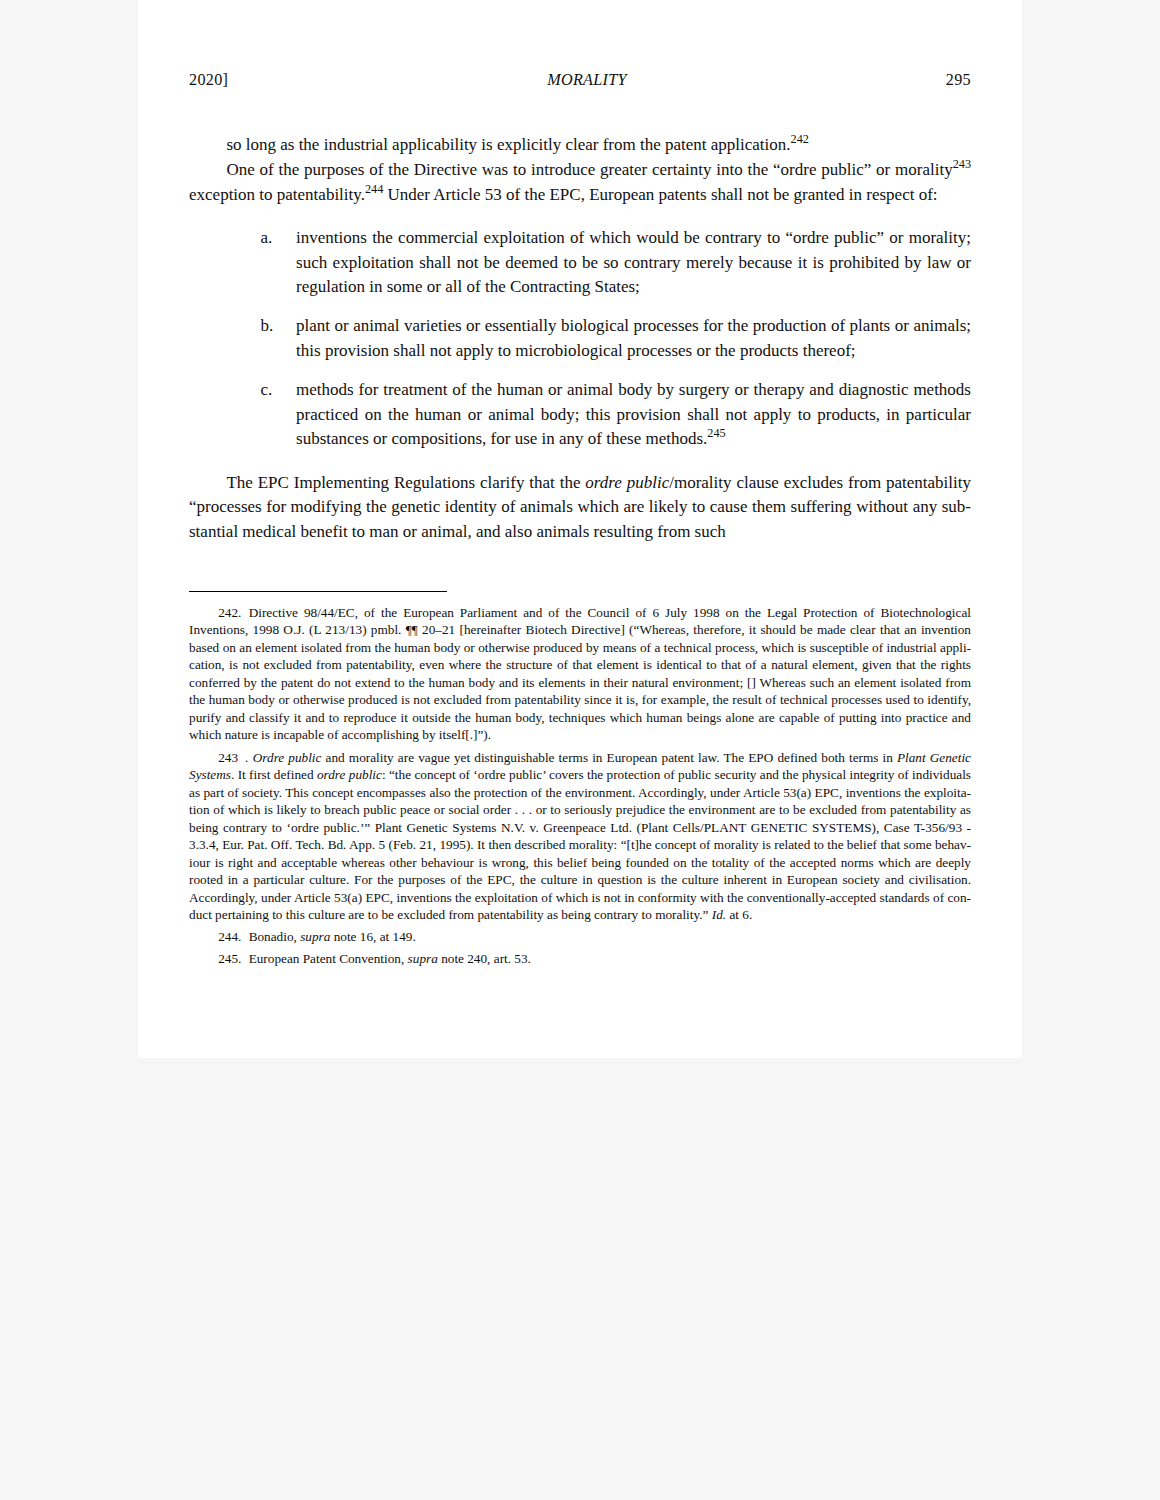2020] MORALITY 295
so long as the industrial applicability is explicitly clear from the patent application.242
One of the purposes of the Directive was to introduce greater certainty into the “ordre public” or morality243 exception to patentability.244 Under Article 53 of the EPC, European patents shall not be granted in respect of:
a. inventions the commercial exploitation of which would be contrary to “ordre public” or morality; such exploitation shall not be deemed to be so contrary merely because it is prohibited by law or regulation in some or all of the Contracting States;
b. plant or animal varieties or essentially biological processes for the production of plants or animals; this provision shall not apply to microbiological processes or the products thereof;
c. methods for treatment of the human or animal body by surgery or therapy and diagnostic methods practiced on the human or animal body; this provision shall not apply to products, in particular substances or compositions, for use in any of these methods.245
The EPC Implementing Regulations clarify that the ordre public/morality clause excludes from patentability “processes for modifying the genetic identity of animals which are likely to cause them suffering without any substantial medical benefit to man or animal, and also animals resulting from such
242. Directive 98/44/EC, of the European Parliament and of the Council of 6 July 1998 on the Legal Protection of Biotechnological Inventions, 1998 O.J. (L 213/13) pmbl. ¶¶ 20–21 [hereinafter Biotech Directive] (“Whereas, therefore, it should be made clear that an invention based on an element isolated from the human body or otherwise produced by means of a technical process, which is susceptible of industrial application, is not excluded from patentability, even where the structure of that element is identical to that of a natural element, given that the rights conferred by the patent do not extend to the human body and its elements in their natural environment; [] Whereas such an element isolated from the human body or otherwise produced is not excluded from patentability since it is, for example, the result of technical processes used to identify, purify and classify it and to reproduce it outside the human body, techniques which human beings alone are capable of putting into practice and which nature is incapable of accomplishing by itself[.]”).
243. Ordre public and morality are vague yet distinguishable terms in European patent law. The EPO defined both terms in Plant Genetic Systems. It first defined ordre public: “the concept of ‘ordre public’ covers the protection of public security and the physical integrity of individuals as part of society. This concept encompasses also the protection of the environment. Accordingly, under Article 53(a) EPC, inventions the exploitation of which is likely to breach public peace or social order . . . or to seriously prejudice the environment are to be excluded from patentability as being contrary to ‘ordre public.’” Plant Genetic Systems N.V. v. Greenpeace Ltd. (Plant Cells/PLANT GENETIC SYSTEMS), Case T-356/93 - 3.3.4, Eur. Pat. Off. Tech. Bd. App. 5 (Feb. 21, 1995). It then described morality: “[t]he concept of morality is related to the belief that some behaviour is right and acceptable whereas other behaviour is wrong, this belief being founded on the totality of the accepted norms which are deeply rooted in a particular culture. For the purposes of the EPC, the culture in question is the culture inherent in European society and civilisation. Accordingly, under Article 53(a) EPC, inventions the exploitation of which is not in conformity with the conventionally-accepted standards of conduct pertaining to this culture are to be excluded from patentability as being contrary to morality.” Id. at 6.
244. Bonadio, supra note 16, at 149.
245. European Patent Convention, supra note 240, art. 53.